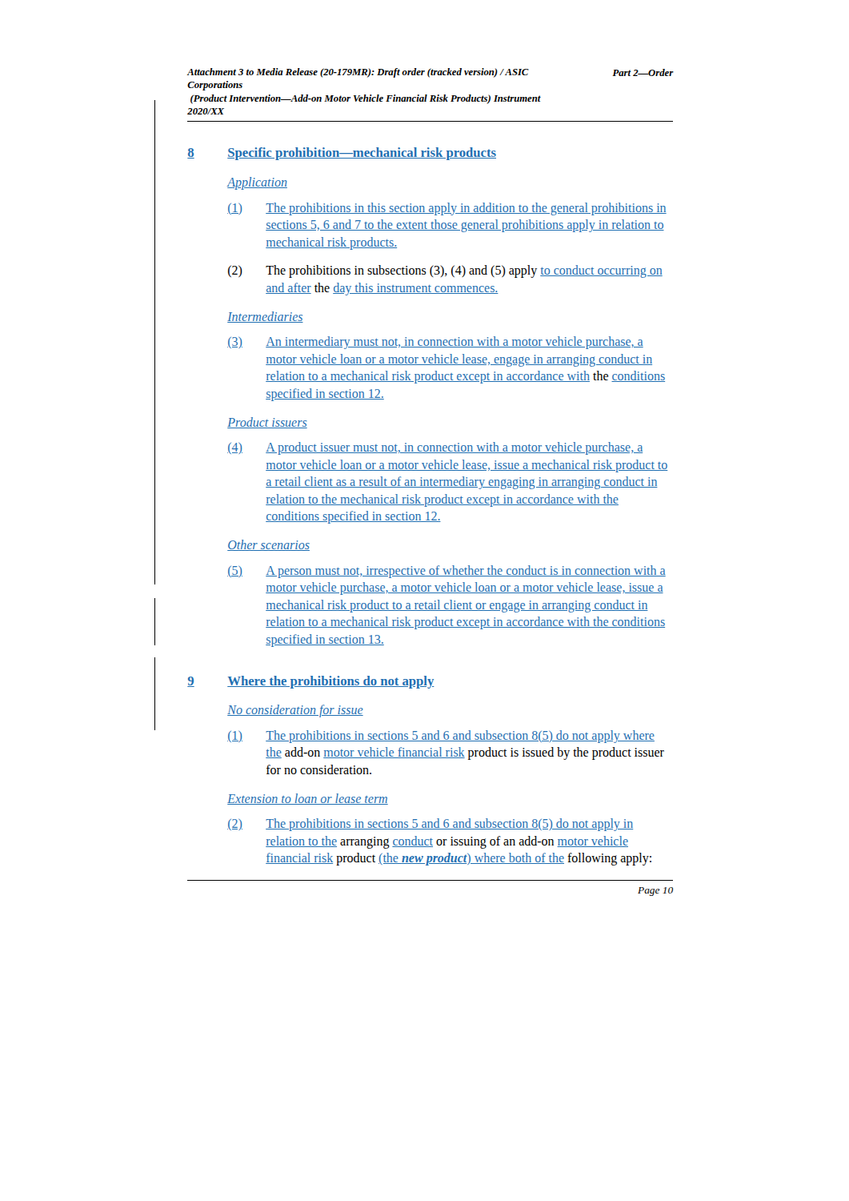Attachment 3 to Media Release (20-179MR): Draft order (tracked version) / ASIC Corporations
(Product Intervention—Add-on Motor Vehicle Financial Risk Products) Instrument 2020/XX
Part 2—Order
8 Specific prohibition—mechanical risk products
Application
(1)
The prohibitions in this section apply in addition to the general prohibitions in sections 5, 6 and 7 to the extent those general prohibitions apply in relation to mechanical risk products.
(2)
The prohibitions in subsections (3), (4) and (5) apply to conduct occurring on and after the day this instrument commences.
Intermediaries
(3)
An intermediary must not, in connection with a motor vehicle purchase, a motor vehicle loan or a motor vehicle lease, engage in arranging conduct in relation to a mechanical risk product except in accordance with the conditions specified in section 12.
Product issuers
(4)
A product issuer must not, in connection with a motor vehicle purchase, a motor vehicle loan or a motor vehicle lease, issue a mechanical risk product to a retail client as a result of an intermediary engaging in arranging conduct in relation to the mechanical risk product except in accordance with the conditions specified in section 12.
Other scenarios
(5)
A person must not, irrespective of whether the conduct is in connection with a motor vehicle purchase, a motor vehicle loan or a motor vehicle lease, issue a mechanical risk product to a retail client or engage in arranging conduct in relation to a mechanical risk product except in accordance with the conditions specified in section 13.
9 Where the prohibitions do not apply
No consideration for issue
(1)
The prohibitions in sections 5 and 6 and subsection 8(5) do not apply where the add-on motor vehicle financial risk product is issued by the product issuer for no consideration.
Extension to loan or lease term
(2)
The prohibitions in sections 5 and 6 and subsection 8(5) do not apply in relation to the arranging conduct or issuing of an add-on motor vehicle financial risk product (the new product) where both of the following apply:
Page 10